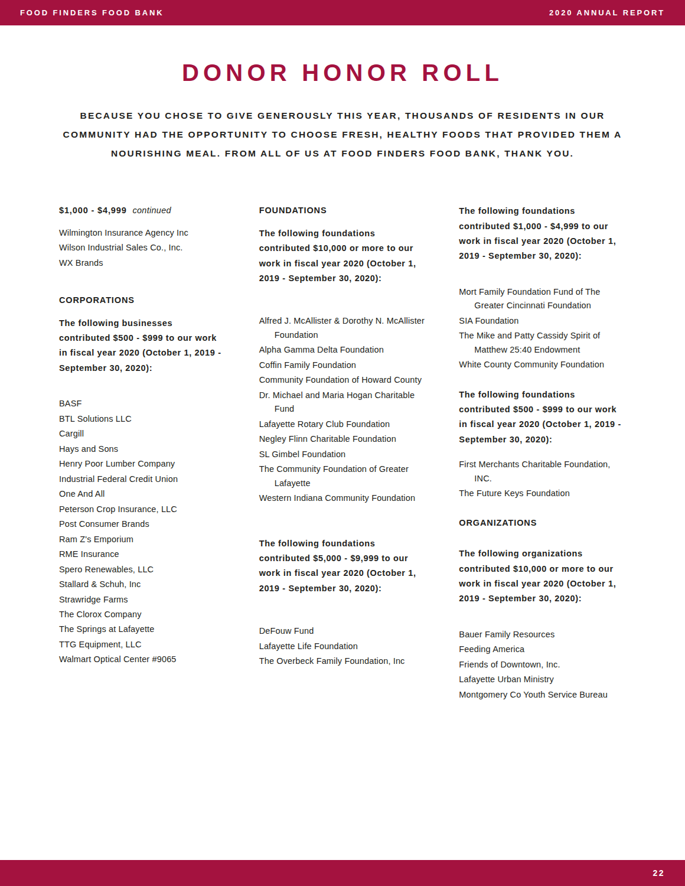FOOD FINDERS FOOD BANK
2020 ANNUAL REPORT
DONOR HONOR ROLL
BECAUSE YOU CHOSE TO GIVE GENEROUSLY THIS YEAR, THOUSANDS OF RESIDENTS IN OUR COMMUNITY HAD THE OPPORTUNITY TO CHOOSE FRESH, HEALTHY FOODS THAT PROVIDED THEM A NOURISHING MEAL. FROM ALL OF US AT FOOD FINDERS FOOD BANK, THANK YOU.
$1,000 - $4,999 continued
Wilmington Insurance Agency Inc
Wilson Industrial Sales Co., Inc.
WX Brands
CORPORATIONS
The following businesses contributed $500 - $999 to our work in fiscal year 2020 (October 1, 2019 - September 30, 2020):
BASF
BTL Solutions LLC
Cargill
Hays and Sons
Henry Poor Lumber Company
Industrial Federal Credit Union
One And All
Peterson Crop Insurance, LLC
Post Consumer Brands
Ram Z's Emporium
RME Insurance
Spero Renewables, LLC
Stallard & Schuh, Inc
Strawridge Farms
The Clorox Company
The Springs at Lafayette
TTG Equipment, LLC
Walmart Optical Center #9065
FOUNDATIONS
The following foundations contributed $10,000 or more to our work in fiscal year 2020 (October 1, 2019 - September 30, 2020):
Alfred J. McAllister & Dorothy N. McAllister Foundation
Alpha Gamma Delta Foundation
Coffin Family Foundation
Community Foundation of Howard County
Dr. Michael and Maria Hogan Charitable Fund
Lafayette Rotary Club Foundation
Negley Flinn Charitable Foundation
SL Gimbel Foundation
The Community Foundation of Greater Lafayette
Western Indiana Community Foundation
The following foundations contributed $5,000 - $9,999 to our work in fiscal year 2020 (October 1, 2019 - September 30, 2020):
DeFouw Fund
Lafayette Life Foundation
The Overbeck Family Foundation, Inc
The following foundations contributed $1,000 - $4,999 to our work in fiscal year 2020 (October 1, 2019 - September 30, 2020):
Mort Family Foundation Fund of The Greater Cincinnati Foundation
SIA Foundation
The Mike and Patty Cassidy Spirit of Matthew 25:40 Endowment
White County Community Foundation
The following foundations contributed $500 - $999 to our work in fiscal year 2020 (October 1, 2019 - September 30, 2020):
First Merchants Charitable Foundation, INC.
The Future Keys Foundation
ORGANIZATIONS
The following organizations contributed $10,000 or more to our work in fiscal year 2020 (October 1, 2019 - September 30, 2020):
Bauer Family Resources
Feeding America
Friends of Downtown, Inc.
Lafayette Urban Ministry
Montgomery Co Youth Service Bureau
22